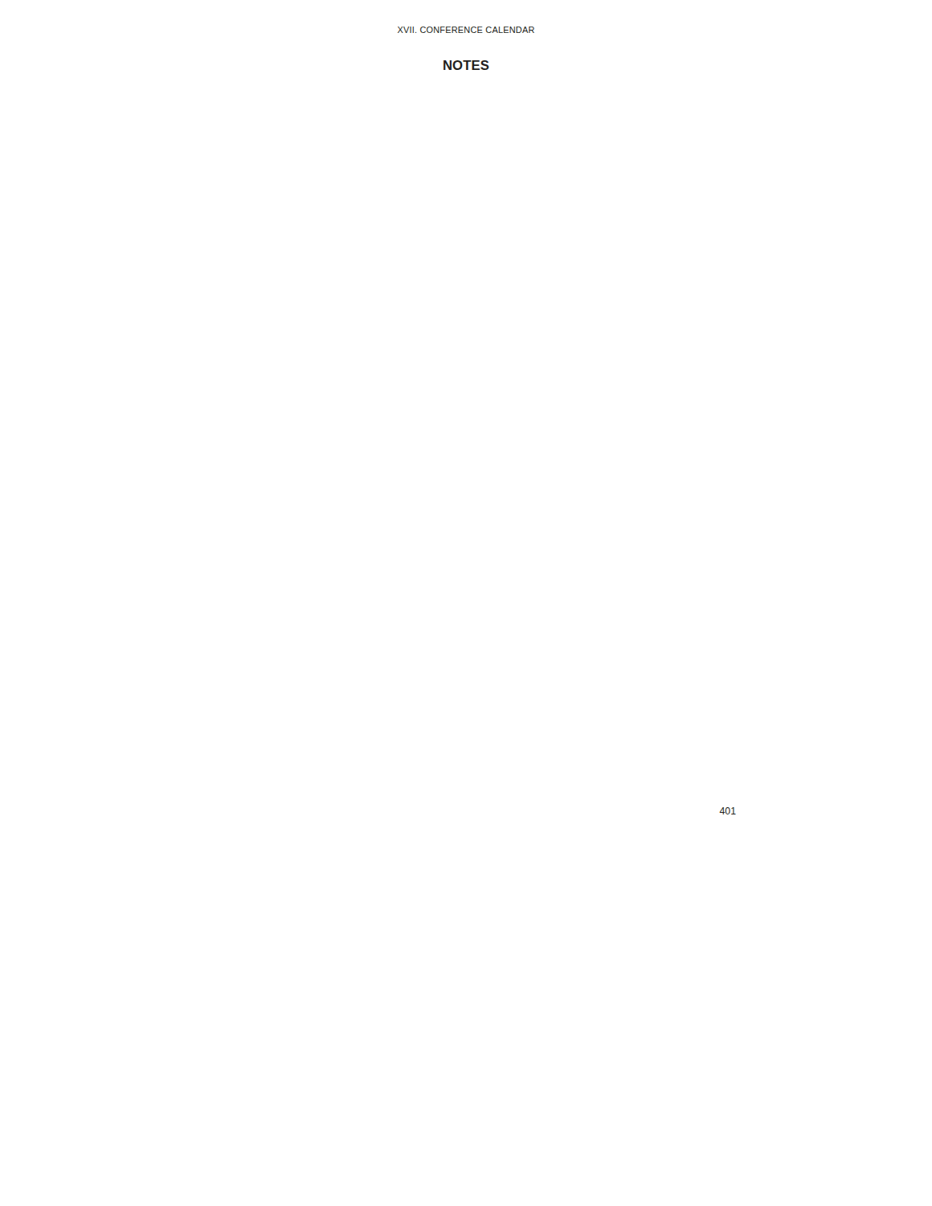XVII. CONFERENCE CALENDAR
NOTES
401